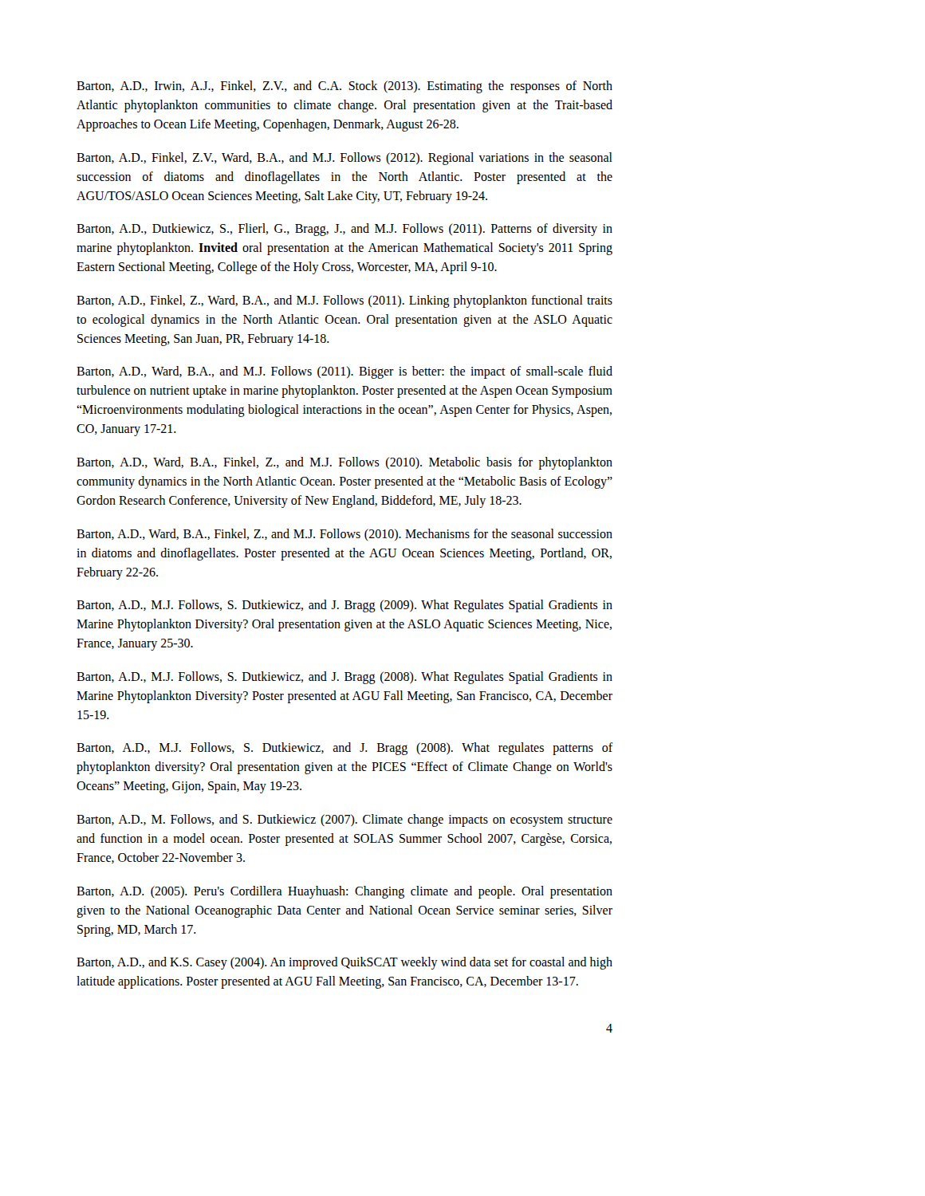Barton, A.D., Irwin, A.J., Finkel, Z.V., and C.A. Stock (2013). Estimating the responses of North Atlantic phytoplankton communities to climate change. Oral presentation given at the Trait-based Approaches to Ocean Life Meeting, Copenhagen, Denmark, August 26-28.
Barton, A.D., Finkel, Z.V., Ward, B.A., and M.J. Follows (2012). Regional variations in the seasonal succession of diatoms and dinoflagellates in the North Atlantic. Poster presented at the AGU/TOS/ASLO Ocean Sciences Meeting, Salt Lake City, UT, February 19-24.
Barton, A.D., Dutkiewicz, S., Flierl, G., Bragg, J., and M.J. Follows (2011). Patterns of diversity in marine phytoplankton. Invited oral presentation at the American Mathematical Society's 2011 Spring Eastern Sectional Meeting, College of the Holy Cross, Worcester, MA, April 9-10.
Barton, A.D., Finkel, Z., Ward, B.A., and M.J. Follows (2011). Linking phytoplankton functional traits to ecological dynamics in the North Atlantic Ocean. Oral presentation given at the ASLO Aquatic Sciences Meeting, San Juan, PR, February 14-18.
Barton, A.D., Ward, B.A., and M.J. Follows (2011). Bigger is better: the impact of small-scale fluid turbulence on nutrient uptake in marine phytoplankton. Poster presented at the Aspen Ocean Symposium “Microenvironments modulating biological interactions in the ocean”, Aspen Center for Physics, Aspen, CO, January 17-21.
Barton, A.D., Ward, B.A., Finkel, Z., and M.J. Follows (2010). Metabolic basis for phytoplankton community dynamics in the North Atlantic Ocean. Poster presented at the “Metabolic Basis of Ecology” Gordon Research Conference, University of New England, Biddeford, ME, July 18-23.
Barton, A.D., Ward, B.A., Finkel, Z., and M.J. Follows (2010). Mechanisms for the seasonal succession in diatoms and dinoflagellates. Poster presented at the AGU Ocean Sciences Meeting, Portland, OR, February 22-26.
Barton, A.D., M.J. Follows, S. Dutkiewicz, and J. Bragg (2009). What Regulates Spatial Gradients in Marine Phytoplankton Diversity? Oral presentation given at the ASLO Aquatic Sciences Meeting, Nice, France, January 25-30.
Barton, A.D., M.J. Follows, S. Dutkiewicz, and J. Bragg (2008). What Regulates Spatial Gradients in Marine Phytoplankton Diversity? Poster presented at AGU Fall Meeting, San Francisco, CA, December 15-19.
Barton, A.D., M.J. Follows, S. Dutkiewicz, and J. Bragg (2008). What regulates patterns of phytoplankton diversity? Oral presentation given at the PICES “Effect of Climate Change on World's Oceans” Meeting, Gijon, Spain, May 19-23.
Barton, A.D., M. Follows, and S. Dutkiewicz (2007). Climate change impacts on ecosystem structure and function in a model ocean. Poster presented at SOLAS Summer School 2007, Cargèse, Corsica, France, October 22-November 3.
Barton, A.D. (2005). Peru's Cordillera Huayhuash: Changing climate and people. Oral presentation given to the National Oceanographic Data Center and National Ocean Service seminar series, Silver Spring, MD, March 17.
Barton, A.D., and K.S. Casey (2004). An improved QuikSCAT weekly wind data set for coastal and high latitude applications. Poster presented at AGU Fall Meeting, San Francisco, CA, December 13-17.
4